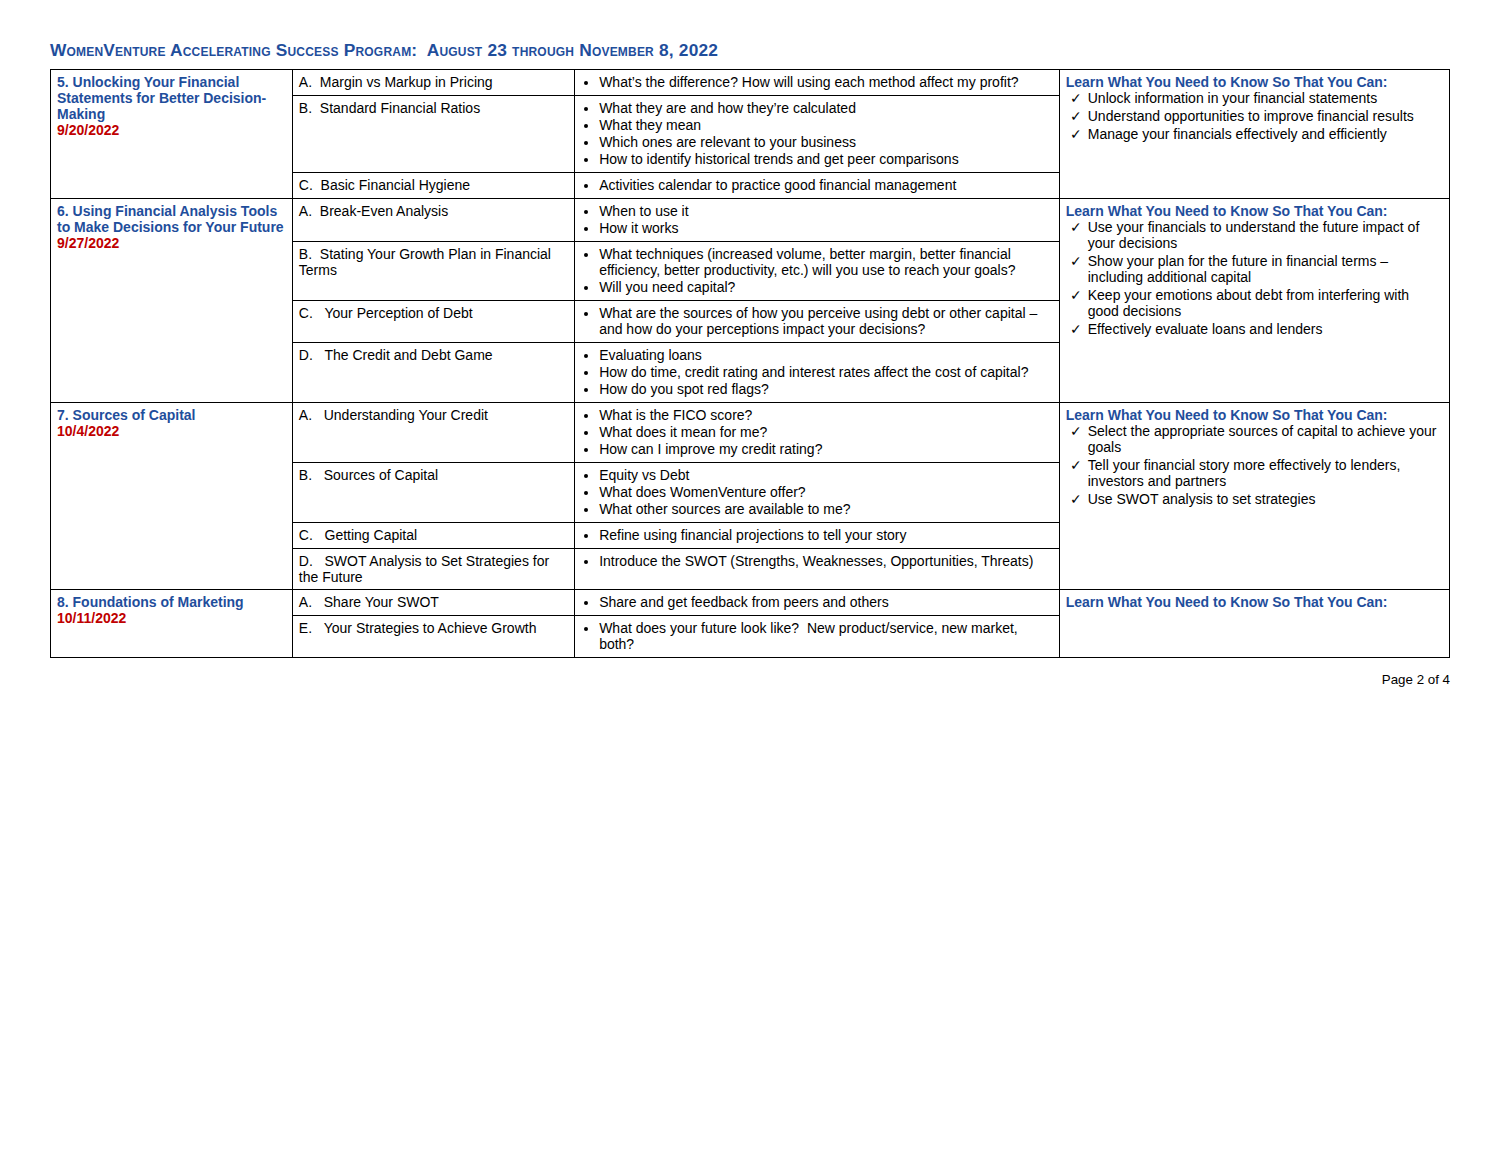WomenVenture Accelerating Success Program: August 23 through November 8, 2022
| 5. Unlocking Your Financial Statements for Better Decision-Making 9/20/2022 | A. Margin vs Markup in Pricing | What’s the difference? How will using each method affect my profit? | Learn What You Need to Know So That You Can: Unlock information in your financial statements Understand opportunities to improve financial results Manage your financials effectively and efficiently |
| B. Standard Financial Ratios | What they are and how they’re calculated What they mean Which ones are relevant to your business How to identify historical trends and get peer comparisons |
| C. Basic Financial Hygiene | Activities calendar to practice good financial management |
| 6. Using Financial Analysis Tools to Make Decisions for Your Future 9/27/2022 | A. Break-Even Analysis | When to use it How it works | Learn What You Need to Know So That You Can: Use your financials to understand the future impact of your decisions Show your plan for the future in financial terms – including additional capital Keep your emotions about debt from interfering with good decisions Effectively evaluate loans and lenders |
| B. Stating Your Growth Plan in Financial Terms | What techniques (increased volume, better margin, better financial efficiency, better productivity, etc.) will you use to reach your goals? Will you need capital? |
| C. Your Perception of Debt | What are the sources of how you perceive using debt or other capital – and how do your perceptions impact your decisions? |
| D. The Credit and Debt Game | Evaluating loans How do time, credit rating and interest rates affect the cost of capital? How do you spot red flags? |
| 7. Sources of Capital 10/4/2022 | A. Understanding Your Credit | What is the FICO score? What does it mean for me? How can I improve my credit rating? | Learn What You Need to Know So That You Can: Select the appropriate sources of capital to achieve your goals Tell your financial story more effectively to lenders, investors and partners Use SWOT analysis to set strategies |
| B. Sources of Capital | Equity vs Debt What does WomenVenture offer? What other sources are available to me? |
| C. Getting Capital | Refine using financial projections to tell your story |
| D. SWOT Analysis to Set Strategies for the Future | Introduce the SWOT (Strengths, Weaknesses, Opportunities, Threats) |
| 8. Foundations of Marketing 10/11/2022 | A. Share Your SWOT | Share and get feedback from peers and others | Learn What You Need to Know So That You Can: |
| E. Your Strategies to Achieve Growth | What does your future look like? New product/service, new market, both? |
Page 2 of 4